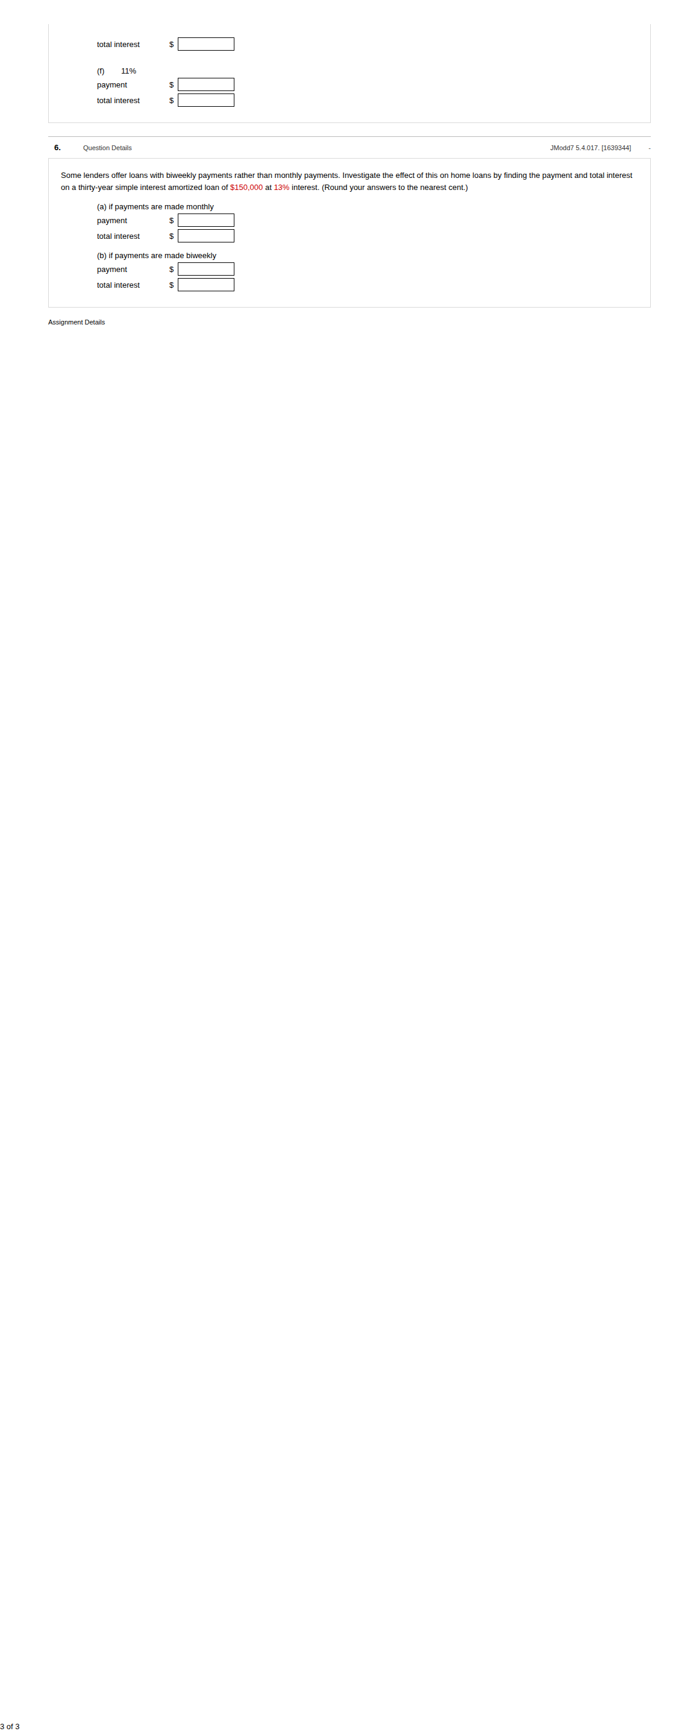total interest$
(f) 11%
payment$
total interest$
6. Question Details JModd7 5.4.017. [1639344] -
Some lenders offer loans with biweekly payments rather than monthly payments. Investigate the effect of this on home loans by finding the payment and total interest on a thirty-year simple interest amortized loan of $150,000 at 13% interest. (Round your answers to the nearest cent.)
(a) if payments are made monthly
payment$
total interest$
(b) if payments are made biweekly
payment$
total interest$
Assignment Details
3 of 3